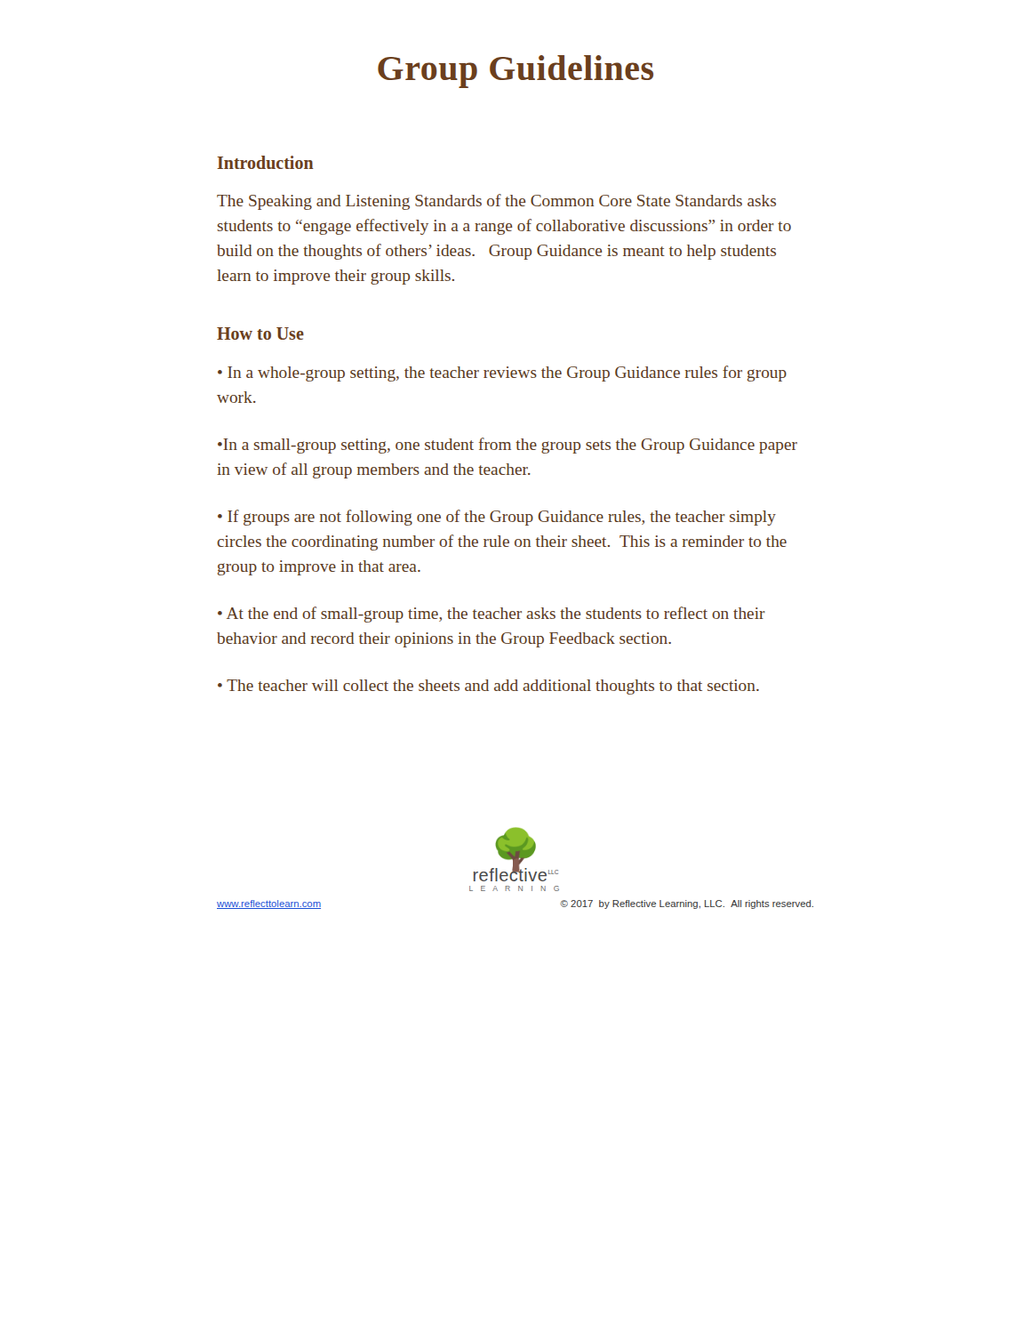Group Guidelines
Introduction
The Speaking and Listening Standards of the Common Core State Standards asks students to “engage effectively in a a range of collaborative discussions” in order to build on the thoughts of others’ ideas. Group Guidance is meant to help students learn to improve their group skills.
How to Use
• In a whole-group setting, the teacher reviews the Group Guidance rules for group work.
•In a small-group setting, one student from the group sets the Group Guidance paper in view of all group members and the teacher.
• If groups are not following one of the Group Guidance rules, the teacher simply circles the coordinating number of the rule on their sheet. This is a reminder to the group to improve in that area.
• At the end of small-group time, the teacher asks the students to reflect on their behavior and record their opinions in the Group Feedback section.
• The teacher will collect the sheets and add additional thoughts to that section.
🌳 reflectiveLLC L E A R N I N G
www.reflecttolearn.com © 2017 by Reflective Learning, LLC. All rights reserved.